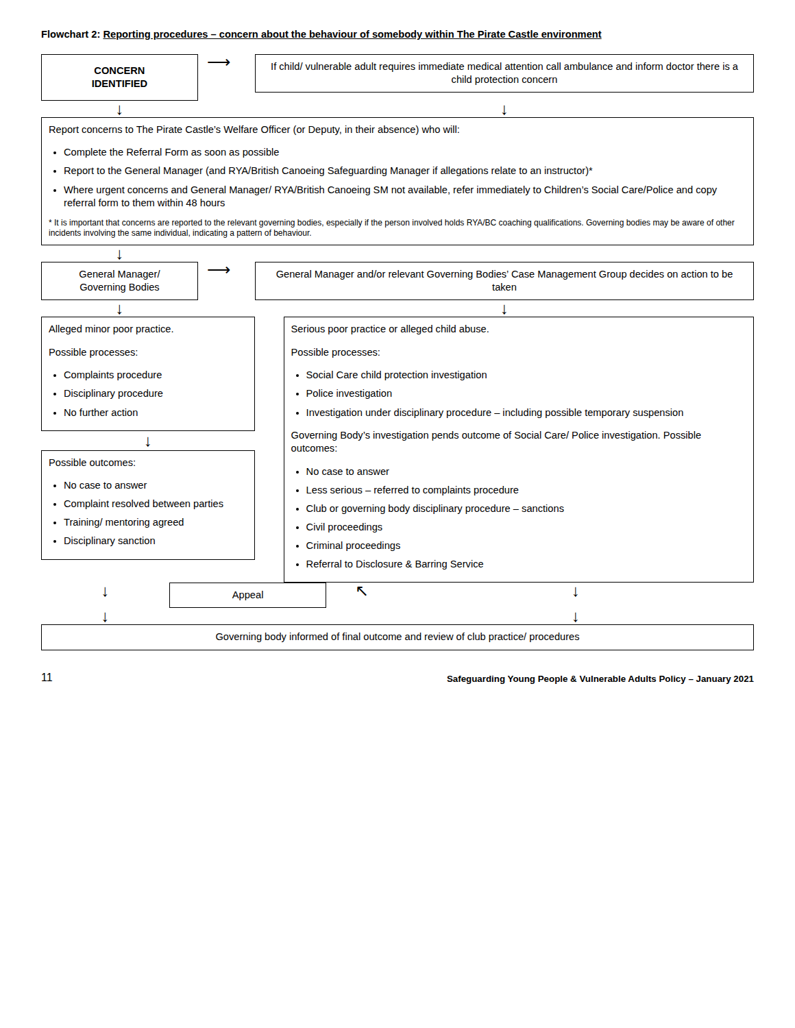Flowchart 2: Reporting procedures – concern about the behaviour of somebody within The Pirate Castle environment
| CONCERN IDENTIFIED | ⟶ | If child/ vulnerable adult requires immediate medical attention call ambulance and inform doctor there is a child protection concern |
| ↓ | | ↓ |
Report concerns to The Pirate Castle’s Welfare Officer (or Deputy, in their absence) who will:
Complete the Referral Form as soon as possible
Report to the General Manager (and RYA/British Canoeing Safeguarding Manager if allegations relate to an instructor)*
Where urgent concerns and General Manager/ RYA/British Canoeing SM not available, refer immediately to Children’s Social Care/Police and copy referral form to them within 48 hours
* It is important that concerns are reported to the relevant governing bodies, especially if the person involved holds RYA/BC coaching qualifications. Governing bodies may be aware of other incidents involving the same individual, indicating a pattern of behaviour.
| ↓ | |
| General Manager/ Governing Bodies | ⟶ | General Manager and/or relevant Governing Bodies’ Case Management Group decides on action to be taken |
| ↓ | | ↓ |
| Alleged minor poor practice. Possible processes: Complaints procedure Disciplinary procedure No further action ↓ Possible outcomes: No case to answer Complaint resolved between parties Training/ mentoring agreed Disciplinary sanction | | Serious poor practice or alleged child abuse. Possible processes: Social Care child protection investigation Police investigation Investigation under disciplinary procedure – including possible temporary suspension Governing Body’s investigation pends outcome of Social Care/ Police investigation. Possible outcomes: No case to answer Less serious – referred to complaints procedure Club or governing body disciplinary procedure – sanctions Civil proceedings Criminal proceedings Referral to Disclosure & Barring Service |
| ↓ | Appeal | ↖ | ↓ |
| ↓ | | ↓ |
Governing body informed of final outcome and review of club practice/ procedures
11
Safeguarding Young People & Vulnerable Adults Policy – January 2021